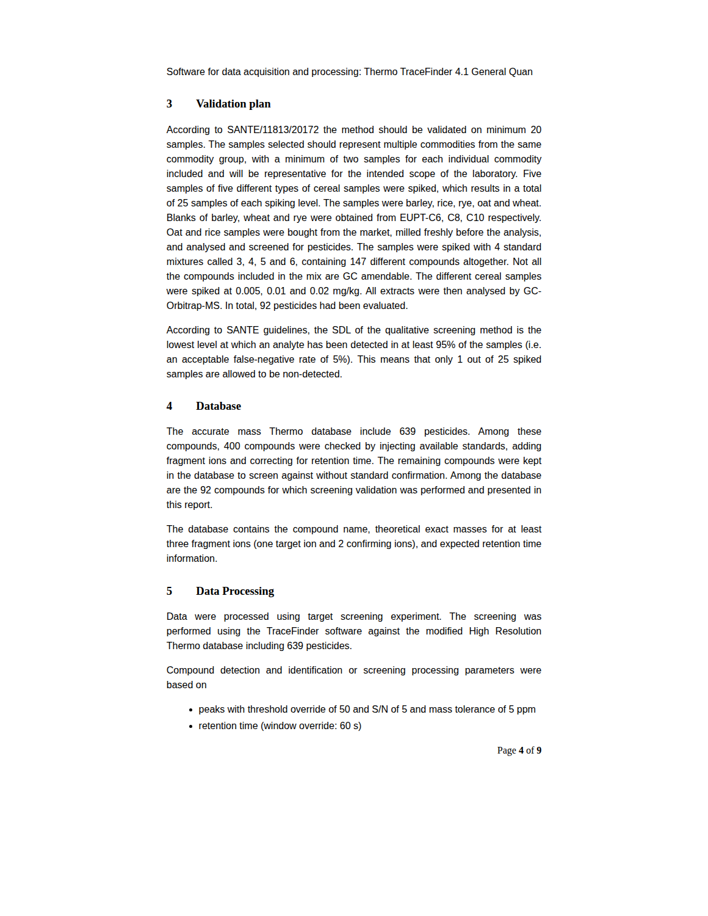Software for data acquisition and processing: Thermo TraceFinder 4.1 General Quan
3 Validation plan
According to SANTE/11813/20172 the method should be validated on minimum 20 samples. The samples selected should represent multiple commodities from the same commodity group, with a minimum of two samples for each individual commodity included and will be representative for the intended scope of the laboratory. Five samples of five different types of cereal samples were spiked, which results in a total of 25 samples of each spiking level. The samples were barley, rice, rye, oat and wheat. Blanks of barley, wheat and rye were obtained from EUPT-C6, C8, C10 respectively. Oat and rice samples were bought from the market, milled freshly before the analysis, and analysed and screened for pesticides. The samples were spiked with 4 standard mixtures called 3, 4, 5 and 6, containing 147 different compounds altogether. Not all the compounds included in the mix are GC amendable. The different cereal samples were spiked at 0.005, 0.01 and 0.02 mg/kg. All extracts were then analysed by GC-Orbitrap-MS. In total, 92 pesticides had been evaluated.
According to SANTE guidelines, the SDL of the qualitative screening method is the lowest level at which an analyte has been detected in at least 95% of the samples (i.e. an acceptable false-negative rate of 5%). This means that only 1 out of 25 spiked samples are allowed to be non-detected.
4 Database
The accurate mass Thermo database include 639 pesticides. Among these compounds, 400 compounds were checked by injecting available standards, adding fragment ions and correcting for retention time. The remaining compounds were kept in the database to screen against without standard confirmation. Among the database are the 92 compounds for which screening validation was performed and presented in this report.
The database contains the compound name, theoretical exact masses for at least three fragment ions (one target ion and 2 confirming ions), and expected retention time information.
5 Data Processing
Data were processed using target screening experiment. The screening was performed using the TraceFinder software against the modified High Resolution Thermo database including 639 pesticides.
Compound detection and identification or screening processing parameters were based on
peaks with threshold override of 50 and S/N of 5 and mass tolerance of 5 ppm
retention time (window override: 60 s)
Page 4 of 9